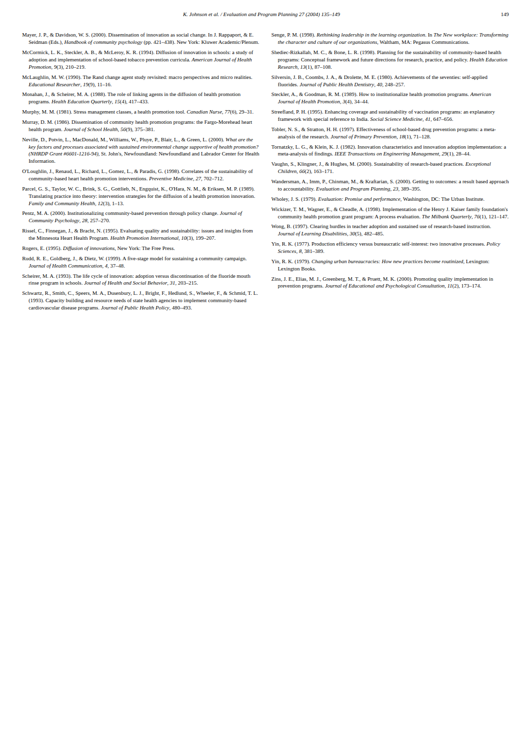K. Johnson et al. / Evaluation and Program Planning 27 (2004) 135–149 149
Mayer, J. P., & Davidson, W. S. (2000). Dissemination of innovation as social change. In J. Rappaport, & E. Seidman (Eds.), Handbook of community psychology (pp. 421–438). New York: Kluwer Academic/Plenum.
McCormick, L. K., Steckler, A. B., & McLeroy, K. R. (1994). Diffusion of innovation in schools: a study of adoption and implementation of school-based tobacco prevention curricula. American Journal of Health Promotion, 9(3), 210–219.
McLaughlin, M. W. (1990). The Rand change agent study revisited: macro perspectives and micro realities. Educational Researcher, 19(9), 11–16.
Monahan, J., & Scheirer, M. A. (1988). The role of linking agents in the diffusion of health promotion programs. Health Education Quarterly, 15(4), 417–433.
Murphy, M. M. (1981). Stress management classes, a health promotion tool. Canadian Nurse, 77(6), 29–31.
Murray, D. M. (1986). Dissemination of community health promotion programs: the Fargo-Morehead heart health program. Journal of School Health, 56(9), 375–381.
Neville, D., Potvin, L., MacDonald, M., Williams, W., Pluye, P., Blair, L., & Green, L. (2000). What are the key factors and processes associated with sustained environmental change supportive of health promotion? (NHRDP Grant #6601-1216-94), St. John's, Newfoundland: Newfoundland and Labrador Center for Health Information.
O'Loughlin, J., Renaud, L., Richard, L., Gomez, L., & Paradis, G. (1998). Correlates of the sustainability of community-based heart health promotion interventions. Preventive Medicine, 27, 702–712.
Parcel, G. S., Taylor, W. C., Brink, S. G., Gottlieb, N., Engquist, K., O'Hara, N. M., & Eriksen, M. P. (1989). Translating practice into theory: intervention strategies for the diffusion of a health promotion innovation. Family and Community Health, 12(3), 1–13.
Pentz, M. A. (2000). Institutionalizing community-based prevention through policy change. Journal of Community Psychology, 28, 257–270.
Rissel, C., Finnegan, J., & Bracht, N. (1995). Evaluating quality and sustainability: issues and insights from the Minnesota Heart Health Program. Health Promotion International, 10(3), 199–207.
Rogers, E. (1995). Diffusion of innovations, New York: The Free Press.
Rudd, R. E., Goldberg, J., & Dietz, W. (1999). A five-stage model for sustaining a community campaign. Journal of Health Communication, 4, 37–48.
Scheirer, M. A. (1993). The life cycle of innovation: adoption versus discontinuation of the fluoride mouth rinse program in schools. Journal of Health and Social Behavior, 31, 203–215.
Schwartz, R., Smith, C., Speers, M. A., Dusenbury, L. J., Bright, F., Hedlund, S., Wheeler, F., & Schmid, T. L. (1993). Capacity building and resource needs of state health agencies to implement community-based cardiovascular disease programs. Journal of Public Health Policy, 480–493.
Senge, P. M. (1998). Rethinking leadership in the learning organization. In The New workplace: Transforming the character and culture of our organizations, Waltham, MA: Pegasus Communications.
Shediec-Rizkallah, M. C., & Bone, L. R. (1998). Planning for the sustainability of community-based health programs: Conceptual framework and future directions for research, practice, and policy. Health Education Research, 13(1), 87–108.
Silversin, J. B., Coombs, J. A., & Drolette, M. E. (1980). Achievements of the seventies: self-applied fluorides. Journal of Public Health Dentistry, 40, 248–257.
Steckler, A., & Goodman, R. M. (1989). How to institutionalize health promotion programs. American Journal of Health Promotion, 3(4), 34–44.
Streefland, P. H. (1995). Enhancing coverage and sustainability of vaccination programs: an explanatory framework with special reference to India. Social Science Medicine, 41, 647–656.
Tobler, N. S., & Stratton, H. H. (1997). Effectiveness of school-based drug prevention programs: a meta-analysis of the research. Journal of Primary Prevention, 18(1), 71–128.
Tornatzky, L. G., & Klein, K. J. (1982). Innovation characteristics and innovation adoption implementation: a meta-analysis of findings. IEEE Transactions on Engineering Management, 29(1), 28–44.
Vaughn, S., Klingner, J., & Hughes, M. (2000). Sustainability of research-based practices. Exceptional Children, 66(2), 163–171.
Wandersman, A., Imm, P., Chinman, M., & Kraftarian, S. (2000). Getting to outcomes: a result based approach to accountability. Evaluation and Program Planning, 23, 389–395.
Wholey, J. S. (1979). Evaluation: Promise and performance, Washington, DC: The Urban Institute.
Wickizer, T. M., Wagner, E., & Cheadle, A. (1998). Implementation of the Henry J. Kaiser family foundation's community health promotion grant program: A process evaluation. The Milbank Quarterly, 76(1), 121–147.
Wong, B. (1997). Clearing hurdles in teacher adoption and sustained use of research-based instruction. Journal of Learning Disabilities, 30(5), 482–485.
Yin, R. K. (1977). Production efficiency versus bureaucratic self-interest: two innovative processes. Policy Sciences, 8, 381–389.
Yin, R. K. (1979). Changing urban bureaucracies: How new practices become routinized, Lexington: Lexington Books.
Zins, J. E., Elias, M. J., Greenberg, M. T., & Pruett, M. K. (2000). Promoting quality implementation in prevention programs. Journal of Educational and Psychological Consultation, 11(2), 173–174.